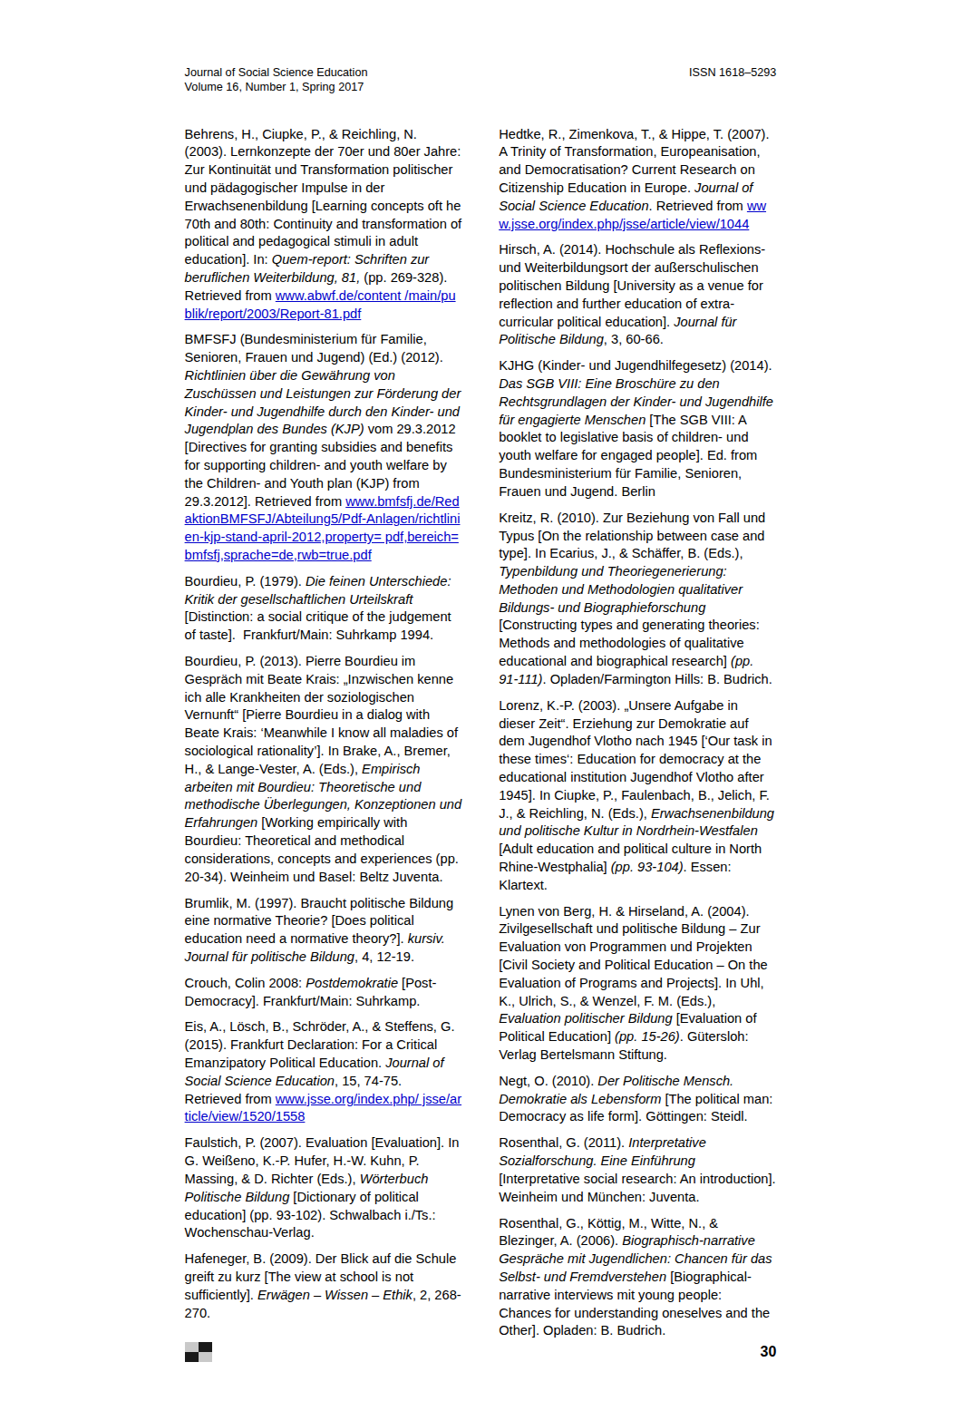Journal of Social Science Education
Volume 16, Number 1, Spring 2017
ISSN 1618–5293
Behrens, H., Ciupke, P., & Reichling, N. (2003). Lernkonzepte der 70er und 80er Jahre: Zur Kontinuität und Transformation politischer und pädagogischer Impulse in der Erwachsenenbildung [Learning concepts oft he 70th and 80th: Continuity and transformation of political and pedagogical stimuli in adult education]. In: Quem-report: Schriften zur beruflichen Weiterbildung, 81, (pp. 269-328). Retrieved from www.abwf.de/content /main/publik/report/2003/Report-81.pdf
BMFSFJ (Bundesministerium für Familie, Senioren, Frauen und Jugend) (Ed.) (2012). Richtlinien über die Gewährung von Zuschüssen und Leistungen zur Förderung der Kinder- und Jugendhilfe durch den Kinder- und Jugendplan des Bundes (KJP) vom 29.3.2012 [Directives for granting subsidies and benefits for supporting children- and youth welfare by the Children- and Youth plan (KJP) from 29.3.2012]. Retrieved from www.bmfsfj.de/RedaktionBMFSFJ/Abteilung5/Pdf-Anlagen/richtlinien-kjp-stand-april-2012,property= pdf,bereich=bmfsfj,sprache=de,rwb=true.pdf
Bourdieu, P. (1979). Die feinen Unterschiede: Kritik der gesellschaftlichen Urteilskraft [Distinction: a social critique of the judgement of taste]. Frankfurt/Main: Suhrkamp 1994.
Bourdieu, P. (2013). Pierre Bourdieu im Gespräch mit Beate Krais: „Inzwischen kenne ich alle Krankheiten der soziologischen Vernunft“ [Pierre Bourdieu in a dialog with Beate Krais: ‘Meanwhile I know all maladies of sociological rationality’]. In Brake, A., Bremer, H., & Lange-Vester, A. (Eds.), Empirisch arbeiten mit Bourdieu: Theoretische und methodische Überlegungen, Konzeptionen und Erfahrungen [Working empirically with Bourdieu: Theoretical and methodical considerations, concepts and experiences (pp. 20-34). Weinheim und Basel: Beltz Juventa.
Brumlik, M. (1997). Braucht politische Bildung eine normative Theorie? [Does political education need a normative theory?]. kursiv. Journal für politische Bildung, 4, 12-19.
Crouch, Colin 2008: Postdemokratie [Post-Democracy]. Frankfurt/Main: Suhrkamp.
Eis, A., Lösch, B., Schröder, A., & Steffens, G. (2015). Frankfurt Declaration: For a Critical Emanzipatory Political Education. Journal of Social Science Education, 15, 74-75. Retrieved from www.jsse.org/index.php/ jsse/article/view/1520/1558
Faulstich, P. (2007). Evaluation [Evaluation]. In G. Weißeno, K.-P. Hufer, H.-W. Kuhn, P. Massing, & D. Richter (Eds.), Wörterbuch Politische Bildung [Dictionary of political education] (pp. 93-102). Schwalbach i./Ts.: Wochenschau-Verlag.
Hafeneger, B. (2009). Der Blick auf die Schule greift zu kurz [The view at school is not sufficiently]. Erwägen – Wissen – Ethik, 2, 268-270.
Hedtke, R., Zimenkova, T., & Hippe, T. (2007). A Trinity of Transformation, Europeanisation, and Democratisation? Current Research on Citizenship Education in Europe. Journal of Social Science Education. Retrieved from www.jsse.org/index.php/jsse/article/view/1044
Hirsch, A. (2014). Hochschule als Reflexions- und Weiterbildungsort der außerschulischen politischen Bildung [University as a venue for reflection and further education of extra-curricular political education]. Journal für Politische Bildung, 3, 60-66.
KJHG (Kinder- und Jugendhilfegesetz) (2014). Das SGB VIII: Eine Broschüre zu den Rechtsgrundlagen der Kinder- und Jugendhilfe für engagierte Menschen [The SGB VIII: A booklet to legislative basis of children- und youth welfare for engaged people]. Ed. from Bundesministerium für Familie, Senioren, Frauen und Jugend. Berlin
Kreitz, R. (2010). Zur Beziehung von Fall und Typus [On the relationship between case and type]. In Ecarius, J., & Schäffer, B. (Eds.), Typenbildung und Theoriegenerierung: Methoden und Methodologien qualitativer Bildungs- und Biographieforschung [Constructing types and generating theories: Methods and methodologies of qualitative educational and biographical research] (pp. 91-111). Opladen/Farmington Hills: B. Budrich.
Lorenz, K.-P. (2003). „Unsere Aufgabe in dieser Zeit“. Erziehung zur Demokratie auf dem Jugendhof Vlotho nach 1945 [‘Our task in these times‘: Education for democracy at the educational institution Jugendhof Vlotho after 1945]. In Ciupke, P., Faulenbach, B., Jelich, F. J., & Reichling, N. (Eds.), Erwachsenenbildung und politische Kultur in Nordrhein-Westfalen [Adult education and political culture in North Rhine-Westphalia] (pp. 93-104). Essen: Klartext.
Lynen von Berg, H. & Hirseland, A. (2004). Zivilgesellschaft und politische Bildung – Zur Evaluation von Programmen und Projekten [Civil Society and Political Education – On the Evaluation of Programs and Projects]. In Uhl, K., Ulrich, S., & Wenzel, F. M. (Eds.), Evaluation politischer Bildung [Evaluation of Political Education] (pp. 15-26). Gütersloh: Verlag Bertelsmann Stiftung.
Negt, O. (2010). Der Politische Mensch. Demokratie als Lebensform [The political man: Democracy as life form]. Göttingen: Steidl.
Rosenthal, G. (2011). Interpretative Sozialforschung. Eine Einführung [Interpretative social research: An introduction]. Weinheim und München: Juventa.
Rosenthal, G., Köttig, M., Witte, N., & Blezinger, A. (2006). Biographisch-narrative Gespräche mit Jugendlichen: Chancen für das Selbst- und Fremdverstehen [Biographical-narrative interviews mit young people: Chances for understanding oneselves and the Other]. Opladen: B. Budrich.
30